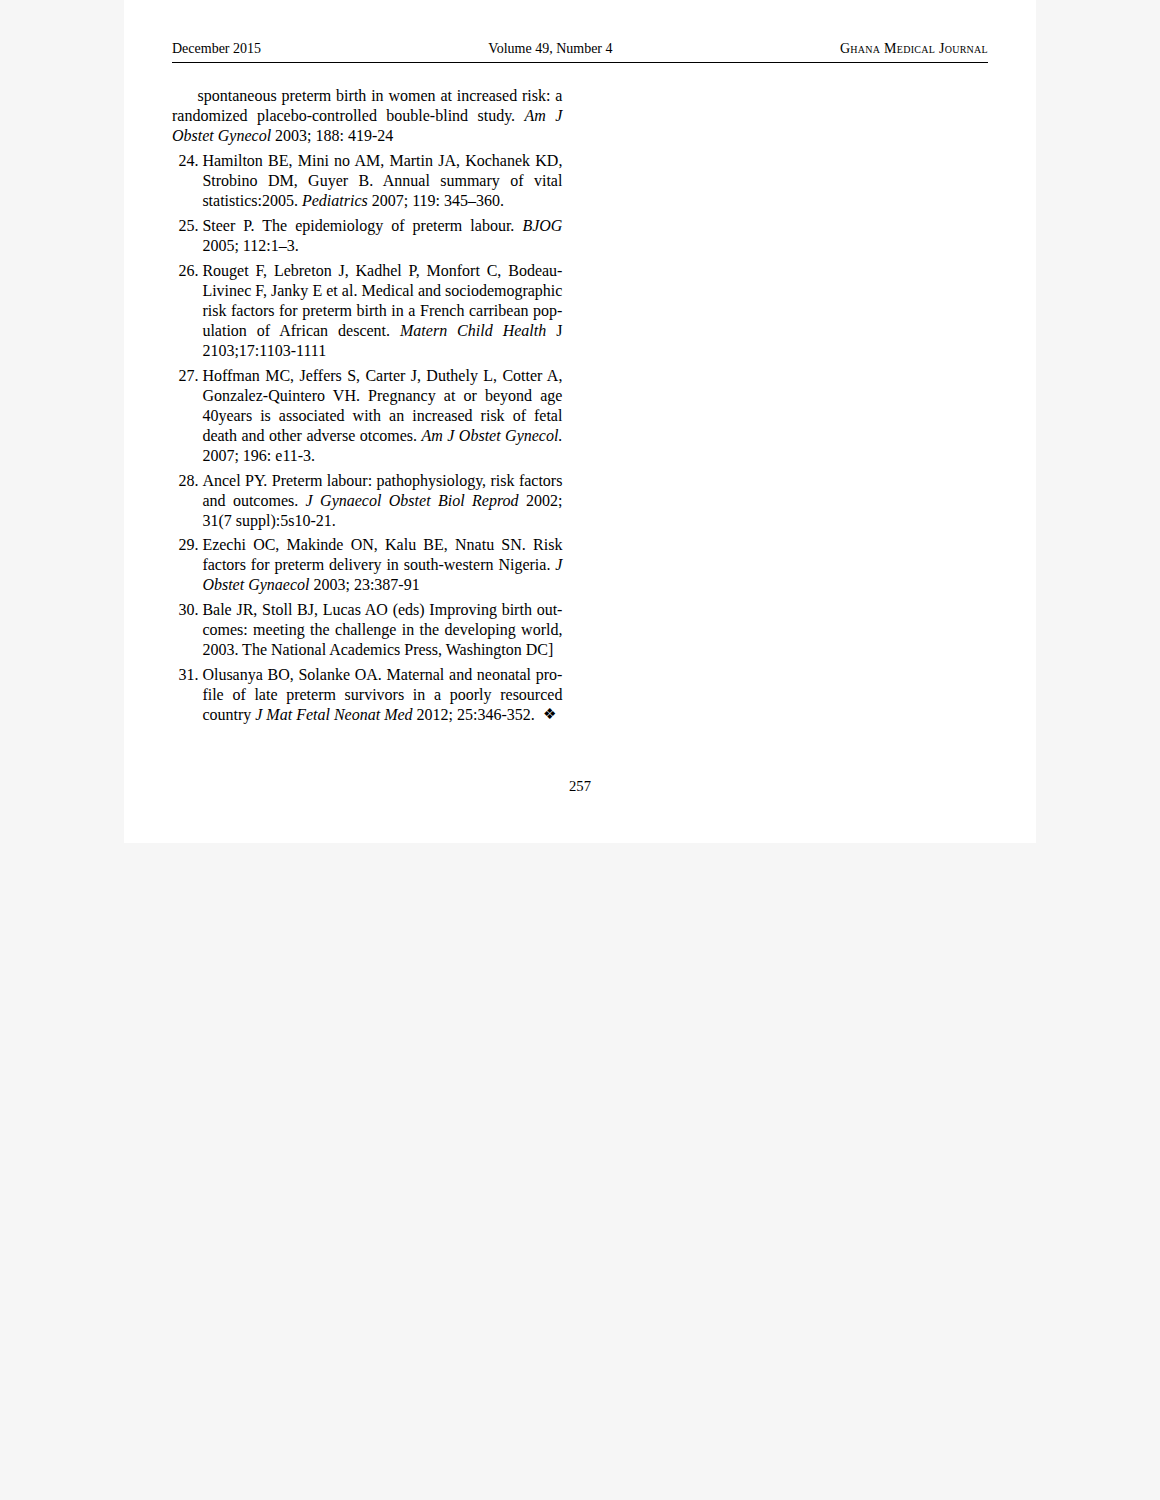December 2015 Volume 49, Number 4 Ghana Medical Journal
spontaneous preterm birth in women at increased risk: a randomized placebo-controlled bouble-blind study. Am J Obstet Gynecol 2003; 188: 419-24
Hamilton BE, Mini no AM, Martin JA, Kochanek KD, Strobino DM, Guyer B. Annual summary of vital statistics:2005. Pediatrics 2007; 119: 345–360.
Steer P. The epidemiology of preterm labour. BJOG 2005; 112:1–3.
Rouget F, Lebreton J, Kadhel P, Monfort C, Bodeau-Livinec F, Janky E et al. Medical and sociodemographic risk factors for preterm birth in a French carribean population of African descent. Matern Child Health J 2103;17:1103-1111
Hoffman MC, Jeffers S, Carter J, Duthely L, Cotter A, Gonzalez-Quintero VH. Pregnancy at or beyond age 40years is associated with an increased risk of fetal death and other adverse otcomes. Am J Obstet Gynecol. 2007; 196: e11-3.
Ancel PY. Preterm labour: pathophysiology, risk factors and outcomes. J Gynaecol Obstet Biol Reprod 2002; 31(7 suppl):5s10-21.
Ezechi OC, Makinde ON, Kalu BE, Nnatu SN. Risk factors for preterm delivery in south-western Nigeria. J Obstet Gynaecol 2003; 23:387-91
Bale JR, Stoll BJ, Lucas AO (eds) Improving birth outcomes: meeting the challenge in the developing world, 2003. The National Academics Press, Washington DC]
Olusanya BO, Solanke OA. Maternal and neonatal profile of late preterm survivors in a poorly resourced country J Mat Fetal Neonat Med 2012; 25:346-352. ❖
257